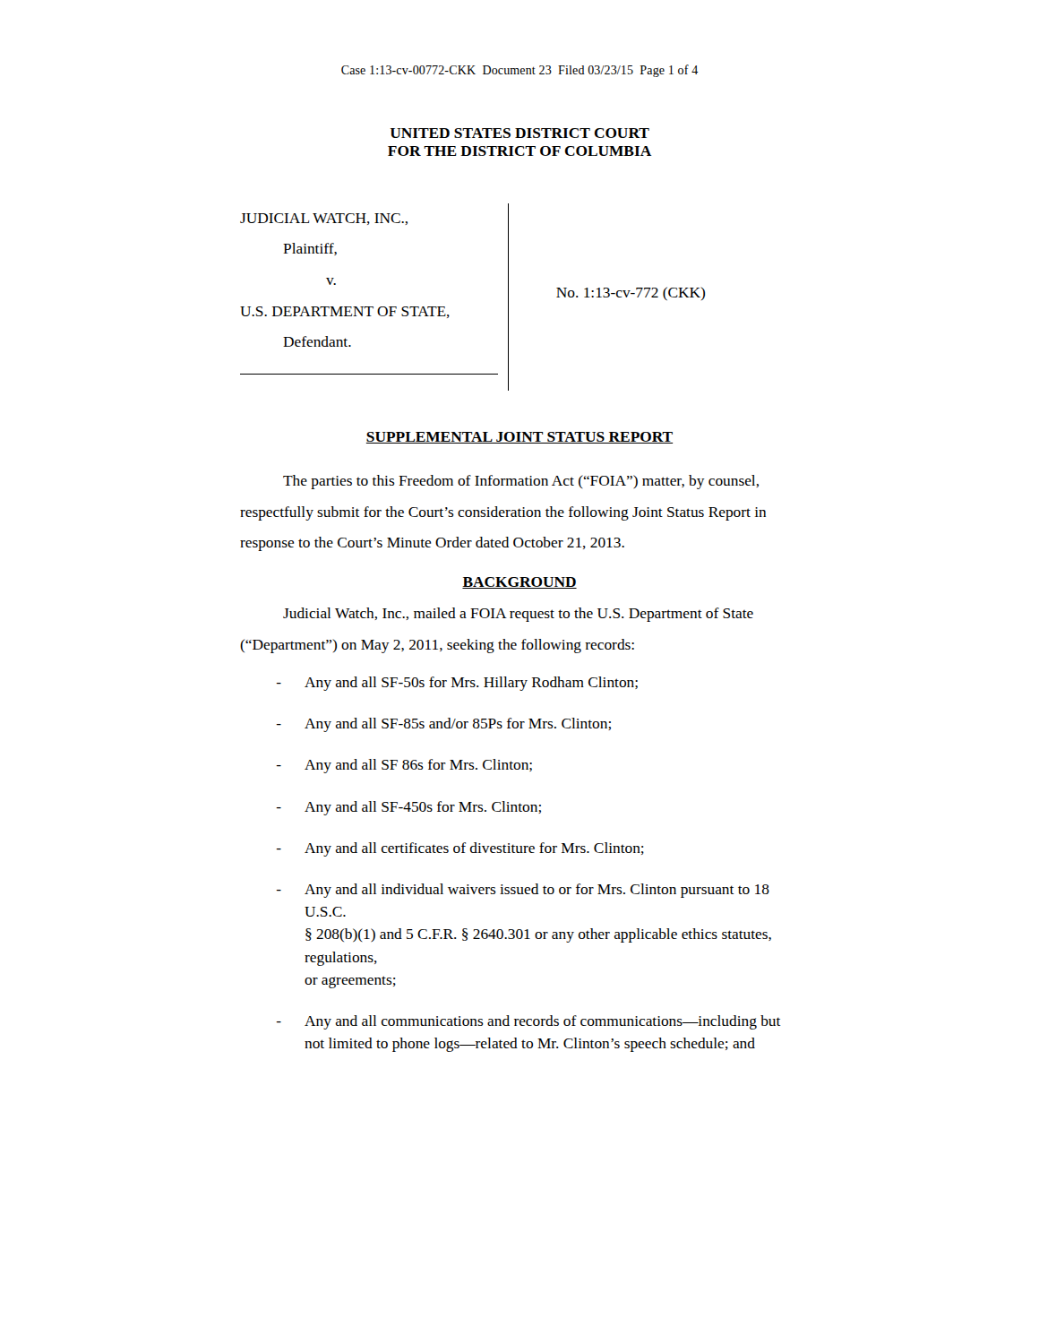Case 1:13-cv-00772-CKK Document 23 Filed 03/23/15 Page 1 of 4
UNITED STATES DISTRICT COURT
FOR THE DISTRICT OF COLUMBIA
| JUDICIAL WATCH, INC., Plaintiff, v. U.S. DEPARTMENT OF STATE, Defendant. | No. 1:13-cv-772 (CKK) |
SUPPLEMENTAL JOINT STATUS REPORT
The parties to this Freedom of Information Act (“FOIA”) matter, by counsel, respectfully submit for the Court’s consideration the following Joint Status Report in response to the Court’s Minute Order dated October 21, 2013.
BACKGROUND
Judicial Watch, Inc., mailed a FOIA request to the U.S. Department of State (“Department”) on May 2, 2011, seeking the following records:
Any and all SF-50s for Mrs. Hillary Rodham Clinton;
Any and all SF-85s and/or 85Ps for Mrs. Clinton;
Any and all SF 86s for Mrs. Clinton;
Any and all SF-450s for Mrs. Clinton;
Any and all certificates of divestiture for Mrs. Clinton;
Any and all individual waivers issued to or for Mrs. Clinton pursuant to 18 U.S.C.
§ 208(b)(1) and 5 C.F.R. § 2640.301 or any other applicable ethics statutes, regulations,
or agreements;
Any and all communications and records of communications—including but not limited to phone logs—related to Mr. Clinton’s speech schedule; and